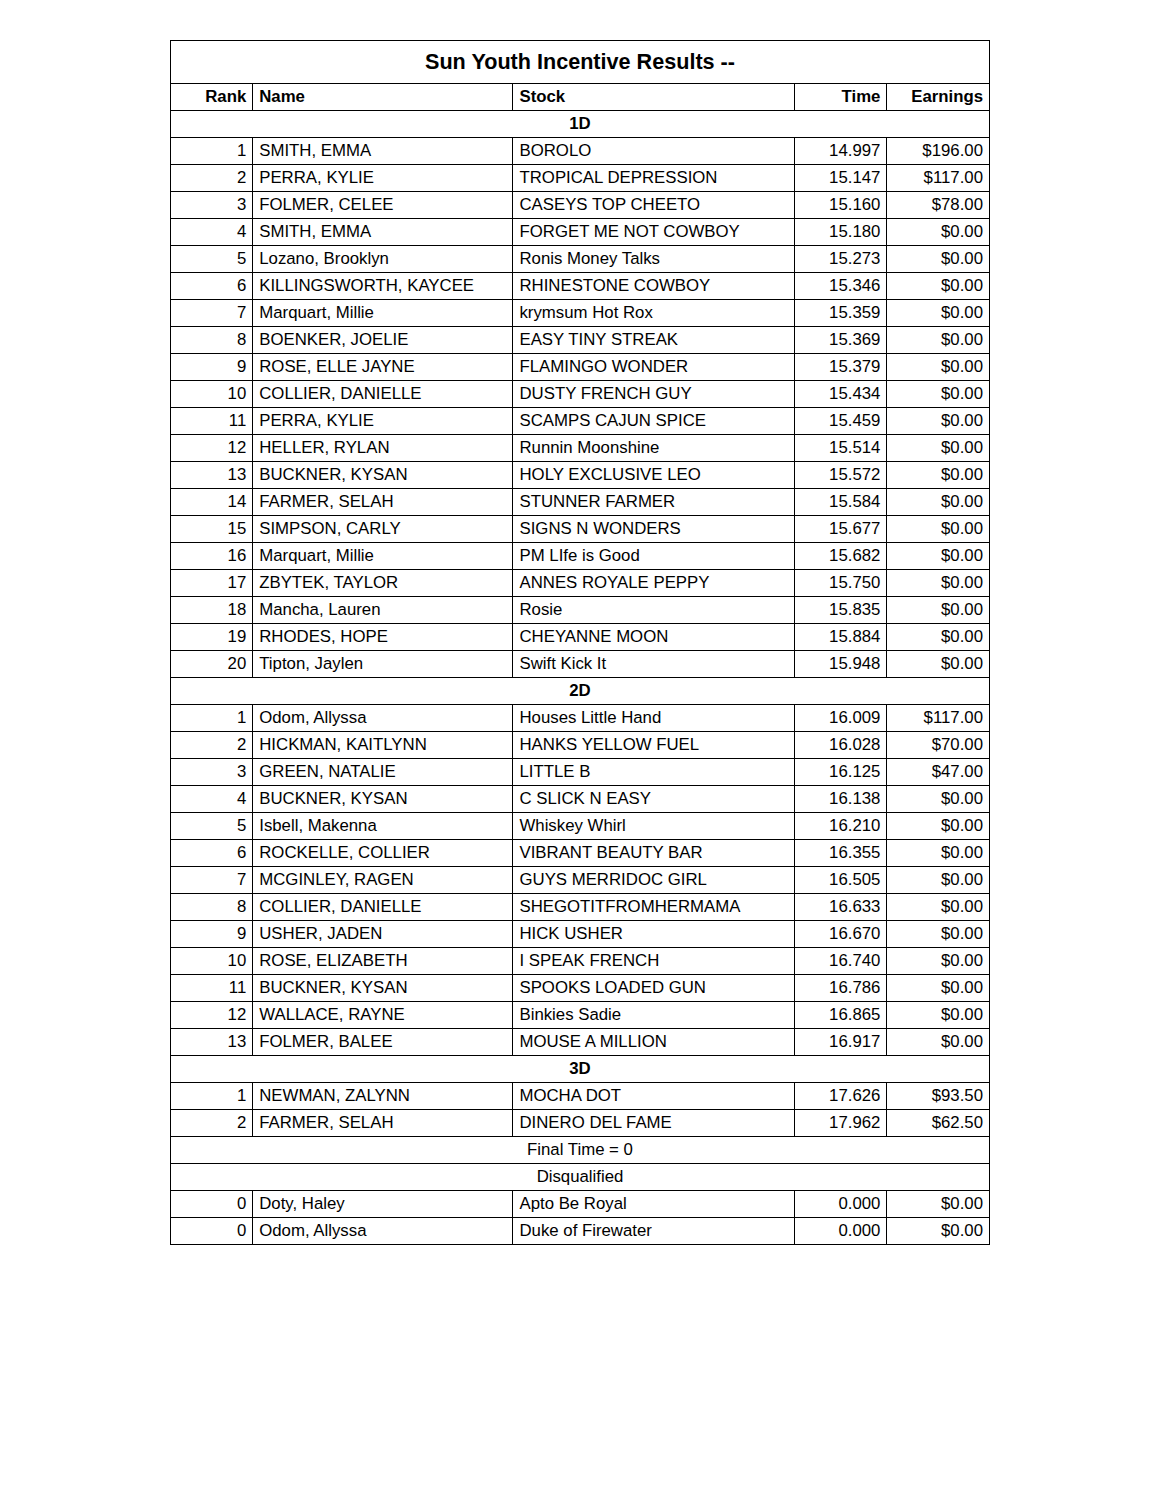Sun Youth Incentive Results --
| Rank | Name | Stock | Time | Earnings |
| --- | --- | --- | --- | --- |
| 1D |
| 1 | SMITH, EMMA | BOROLO | 14.997 | $196.00 |
| 2 | PERRA, KYLIE | TROPICAL DEPRESSION | 15.147 | $117.00 |
| 3 | FOLMER, CELEE | CASEYS TOP CHEETO | 15.160 | $78.00 |
| 4 | SMITH, EMMA | FORGET ME NOT COWBOY | 15.180 | $0.00 |
| 5 | Lozano, Brooklyn | Ronis Money Talks | 15.273 | $0.00 |
| 6 | KILLINGSWORTH, KAYCEE | RHINESTONE COWBOY | 15.346 | $0.00 |
| 7 | Marquart, Millie | krymsum Hot Rox | 15.359 | $0.00 |
| 8 | BOENKER, JOELIE | EASY TINY STREAK | 15.369 | $0.00 |
| 9 | ROSE, ELLE JAYNE | FLAMINGO WONDER | 15.379 | $0.00 |
| 10 | COLLIER, DANIELLE | DUSTY FRENCH GUY | 15.434 | $0.00 |
| 11 | PERRA, KYLIE | SCAMPS CAJUN SPICE | 15.459 | $0.00 |
| 12 | HELLER, RYLAN | Runnin Moonshine | 15.514 | $0.00 |
| 13 | BUCKNER, KYSAN | HOLY EXCLUSIVE LEO | 15.572 | $0.00 |
| 14 | FARMER, SELAH | STUNNER FARMER | 15.584 | $0.00 |
| 15 | SIMPSON, CARLY | SIGNS N WONDERS | 15.677 | $0.00 |
| 16 | Marquart, Millie | PM LIfe is Good | 15.682 | $0.00 |
| 17 | ZBYTEK, TAYLOR | ANNES ROYALE PEPPY | 15.750 | $0.00 |
| 18 | Mancha, Lauren | Rosie | 15.835 | $0.00 |
| 19 | RHODES, HOPE | CHEYANNE MOON | 15.884 | $0.00 |
| 20 | Tipton, Jaylen | Swift Kick It | 15.948 | $0.00 |
| 2D |
| 1 | Odom, Allyssa | Houses Little Hand | 16.009 | $117.00 |
| 2 | HICKMAN, KAITLYNN | HANKS YELLOW FUEL | 16.028 | $70.00 |
| 3 | GREEN, NATALIE | LITTLE B | 16.125 | $47.00 |
| 4 | BUCKNER, KYSAN | C SLICK N EASY | 16.138 | $0.00 |
| 5 | Isbell, Makenna | Whiskey Whirl | 16.210 | $0.00 |
| 6 | ROCKELLE, COLLIER | VIBRANT BEAUTY BAR | 16.355 | $0.00 |
| 7 | MCGINLEY, RAGEN | GUYS MERRIDOC GIRL | 16.505 | $0.00 |
| 8 | COLLIER, DANIELLE | SHEGOTITFROMHERMAMA | 16.633 | $0.00 |
| 9 | USHER, JADEN | HICK USHER | 16.670 | $0.00 |
| 10 | ROSE, ELIZABETH | I SPEAK FRENCH | 16.740 | $0.00 |
| 11 | BUCKNER, KYSAN | SPOOKS LOADED GUN | 16.786 | $0.00 |
| 12 | WALLACE, RAYNE | Binkies Sadie | 16.865 | $0.00 |
| 13 | FOLMER, BALEE | MOUSE A MILLION | 16.917 | $0.00 |
| 3D |
| 1 | NEWMAN, ZALYNN | MOCHA DOT | 17.626 | $93.50 |
| 2 | FARMER, SELAH | DINERO DEL FAME | 17.962 | $62.50 |
| Final Time = 0 |
| Disqualified |
| 0 | Doty, Haley | Apto Be Royal | 0.000 | $0.00 |
| 0 | Odom, Allyssa | Duke of Firewater | 0.000 | $0.00 |